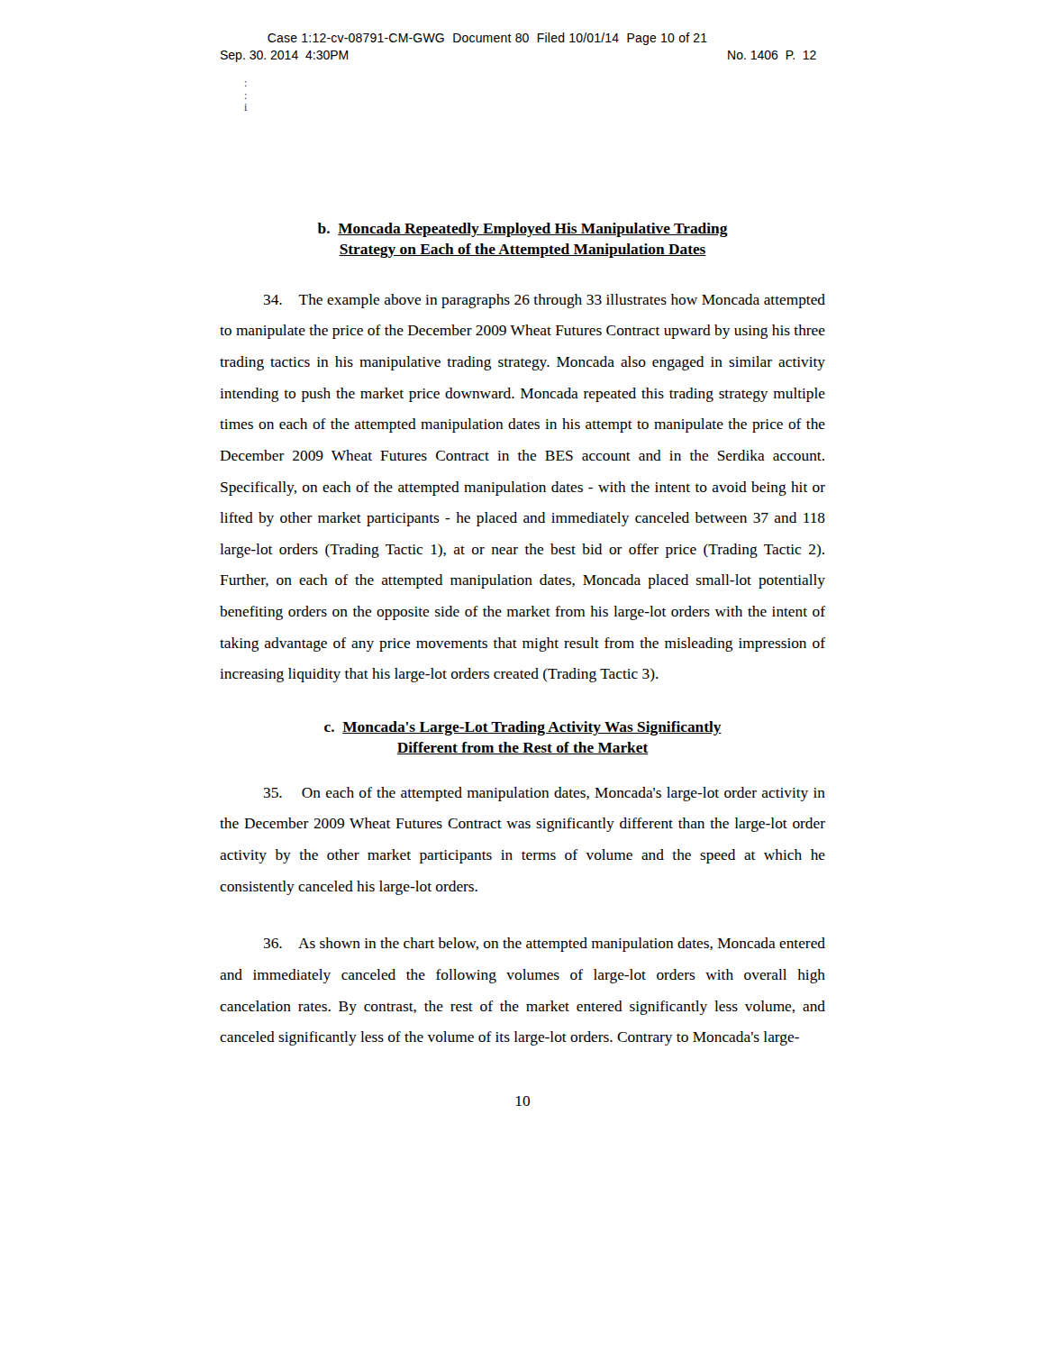Case 1:12-cv-08791-CM-GWG Document 80 Filed 10/01/14 Page 10 of 21
Sep. 30. 2014 4:30PM
No. 1406 P. 12
:
:
i
b. Moncada Repeatedly Employed His Manipulative Trading
Strategy on Each of the Attempted Manipulation Dates
34. The example above in paragraphs 26 through 33 illustrates how Moncada attempted to manipulate the price of the December 2009 Wheat Futures Contract upward by using his three trading tactics in his manipulative trading strategy. Moncada also engaged in similar activity intending to push the market price downward. Moncada repeated this trading strategy multiple times on each of the attempted manipulation dates in his attempt to manipulate the price of the December 2009 Wheat Futures Contract in the BES account and in the Serdika account. Specifically, on each of the attempted manipulation dates - with the intent to avoid being hit or lifted by other market participants - he placed and immediately canceled between 37 and 118 large-lot orders (Trading Tactic 1), at or near the best bid or offer price (Trading Tactic 2). Further, on each of the attempted manipulation dates, Moncada placed small-lot potentially benefiting orders on the opposite side of the market from his large-lot orders with the intent of taking advantage of any price movements that might result from the misleading impression of increasing liquidity that his large-lot orders created (Trading Tactic 3).
c. Moncada's Large-Lot Trading Activity Was Significantly
Different from the Rest of the Market
35. On each of the attempted manipulation dates, Moncada's large-lot order activity in the December 2009 Wheat Futures Contract was significantly different than the large-lot order activity by the other market participants in terms of volume and the speed at which he consistently canceled his large-lot orders.
36. As shown in the chart below, on the attempted manipulation dates, Moncada entered and immediately canceled the following volumes of large-lot orders with overall high cancelation rates. By contrast, the rest of the market entered significantly less volume, and canceled significantly less of the volume of its large-lot orders. Contrary to Moncada's large-
10